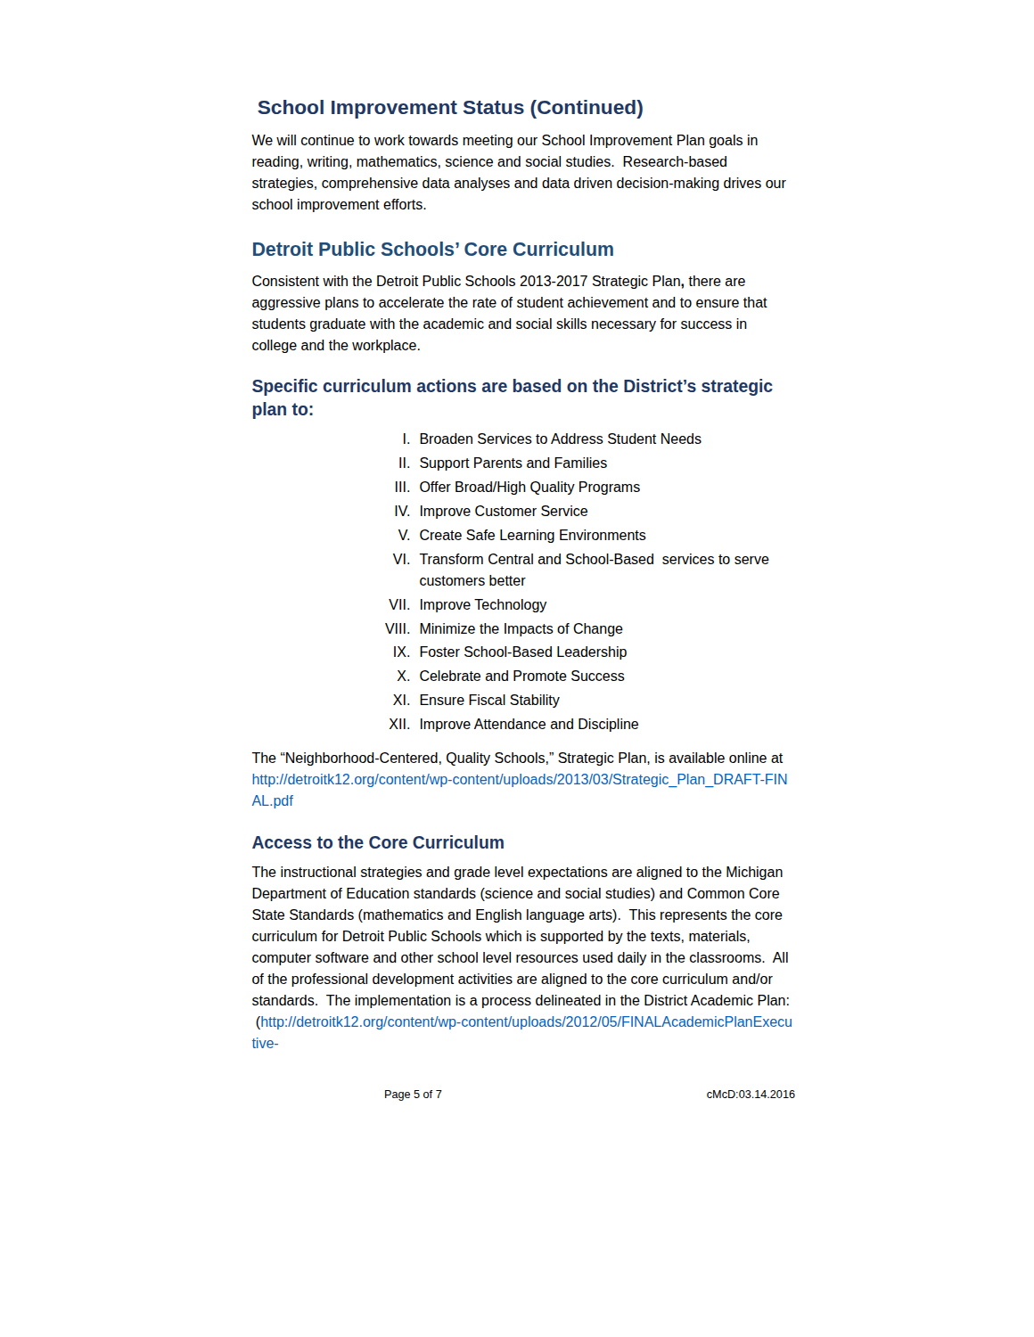School Improvement Status (Continued)
We will continue to work towards meeting our School Improvement Plan goals in reading, writing, mathematics, science and social studies. Research-based strategies, comprehensive data analyses and data driven decision-making drives our school improvement efforts.
Detroit Public Schools’ Core Curriculum
Consistent with the Detroit Public Schools 2013-2017 Strategic Plan, there are aggressive plans to accelerate the rate of student achievement and to ensure that students graduate with the academic and social skills necessary for success in college and the workplace.
Specific curriculum actions are based on the District’s strategic plan to:
Broaden Services to Address Student Needs
Support Parents and Families
Offer Broad/High Quality Programs
Improve Customer Service
Create Safe Learning Environments
Transform Central and School-Based services to serve customers better
Improve Technology
Minimize the Impacts of Change
Foster School-Based Leadership
Celebrate and Promote Success
Ensure Fiscal Stability
Improve Attendance and Discipline
The “Neighborhood-Centered, Quality Schools,” Strategic Plan, is available online at
http://detroitk12.org/content/wp-content/uploads/2013/03/Strategic_Plan_DRAFT-FINAL.pdf
Access to the Core Curriculum
The instructional strategies and grade level expectations are aligned to the Michigan Department of Education standards (science and social studies) and Common Core State Standards (mathematics and English language arts). This represents the core curriculum for Detroit Public Schools which is supported by the texts, materials, computer software and other school level resources used daily in the classrooms. All of the professional development activities are aligned to the core curriculum and/or standards. The implementation is a process delineated in the District Academic Plan:
(http://detroitk12.org/content/wp-content/uploads/2012/05/FINALAcademicPlanExecutive-
Page 5 of 7 cMcD:03.14.2016